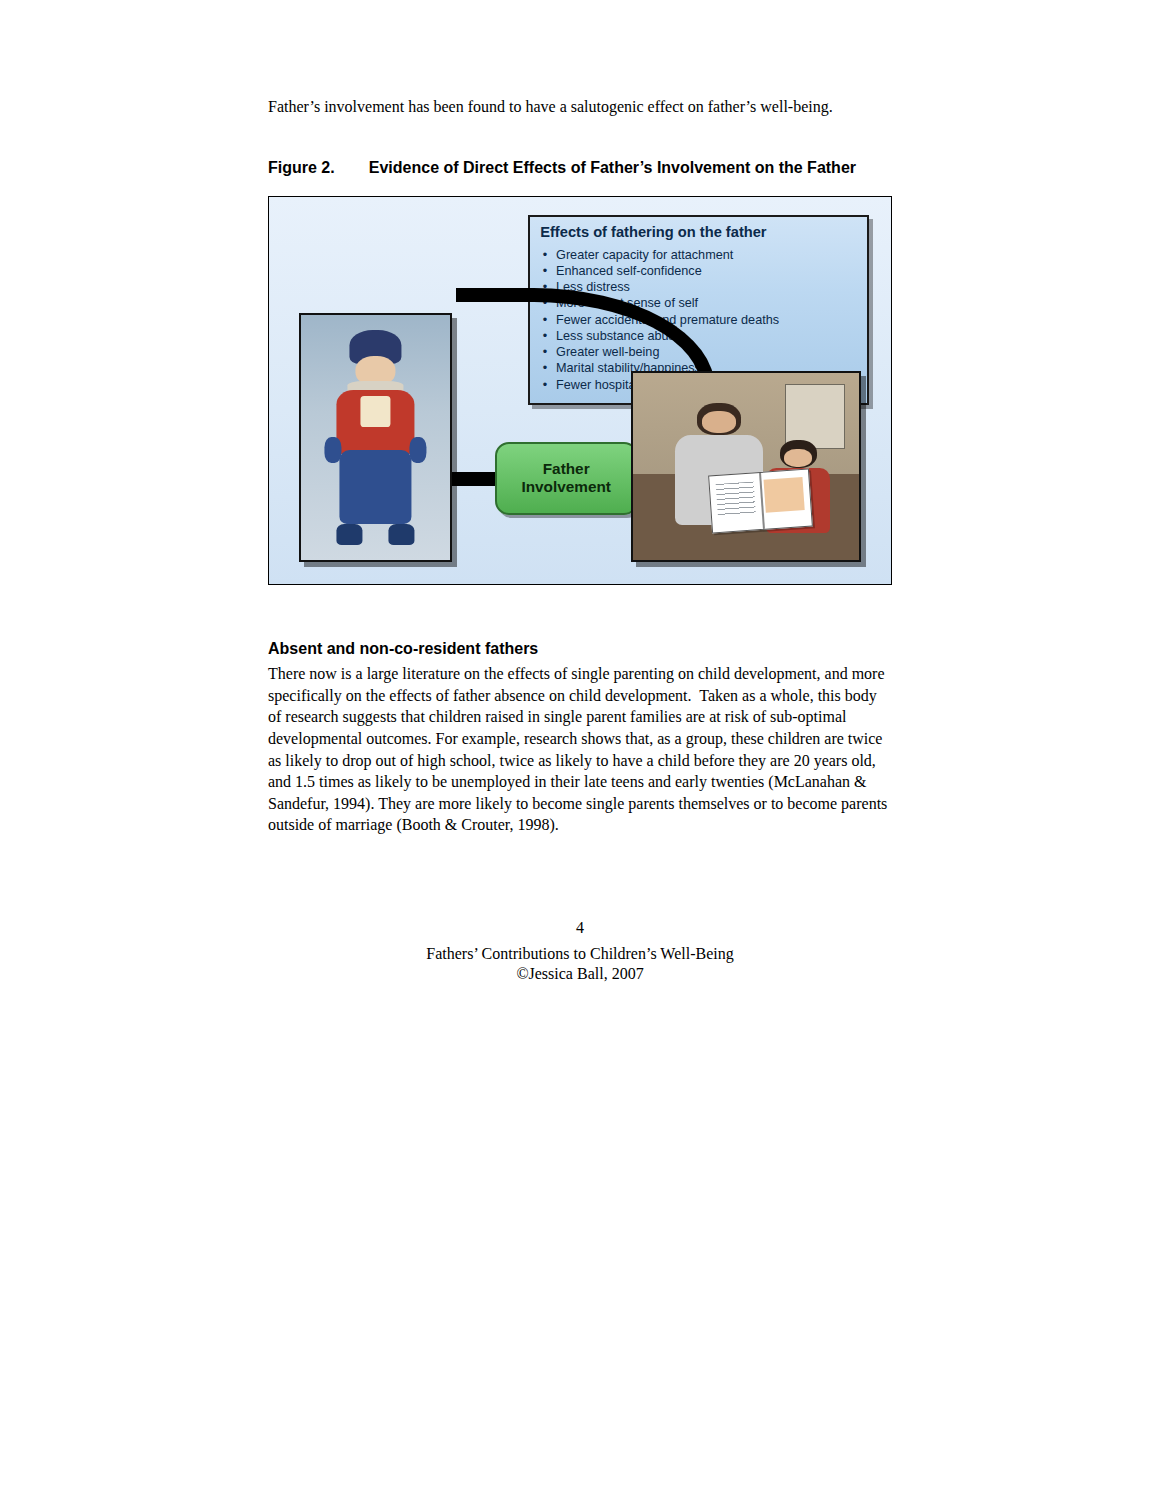Father’s involvement has been found to have a salutogenic effect on father’s well-being.
Figure 2. Evidence of Direct Effects of Father’s Involvement on the Father
Effects of fathering on the father
Greater capacity for attachment
Enhanced self-confidence
Less distress
More robust sense of self
Fewer accidental and premature deaths
Less substance abuse
Greater well-being
Marital stability/happiness
Fewer hospital admissions
Father
Involvement
Absent and non-co-resident fathers
There now is a large literature on the effects of single parenting on child development, and more specifically on the effects of father absence on child development. Taken as a whole, this body of research suggests that children raised in single parent families are at risk of sub-optimal developmental outcomes. For example, research shows that, as a group, these children are twice as likely to drop out of high school, twice as likely to have a child before they are 20 years old, and 1.5 times as likely to be unemployed in their late teens and early twenties (McLanahan & Sandefur, 1994). They are more likely to become single parents themselves or to become parents outside of marriage (Booth & Crouter, 1998).
4
Fathers’ Contributions to Children’s Well-Being
©Jessica Ball, 2007